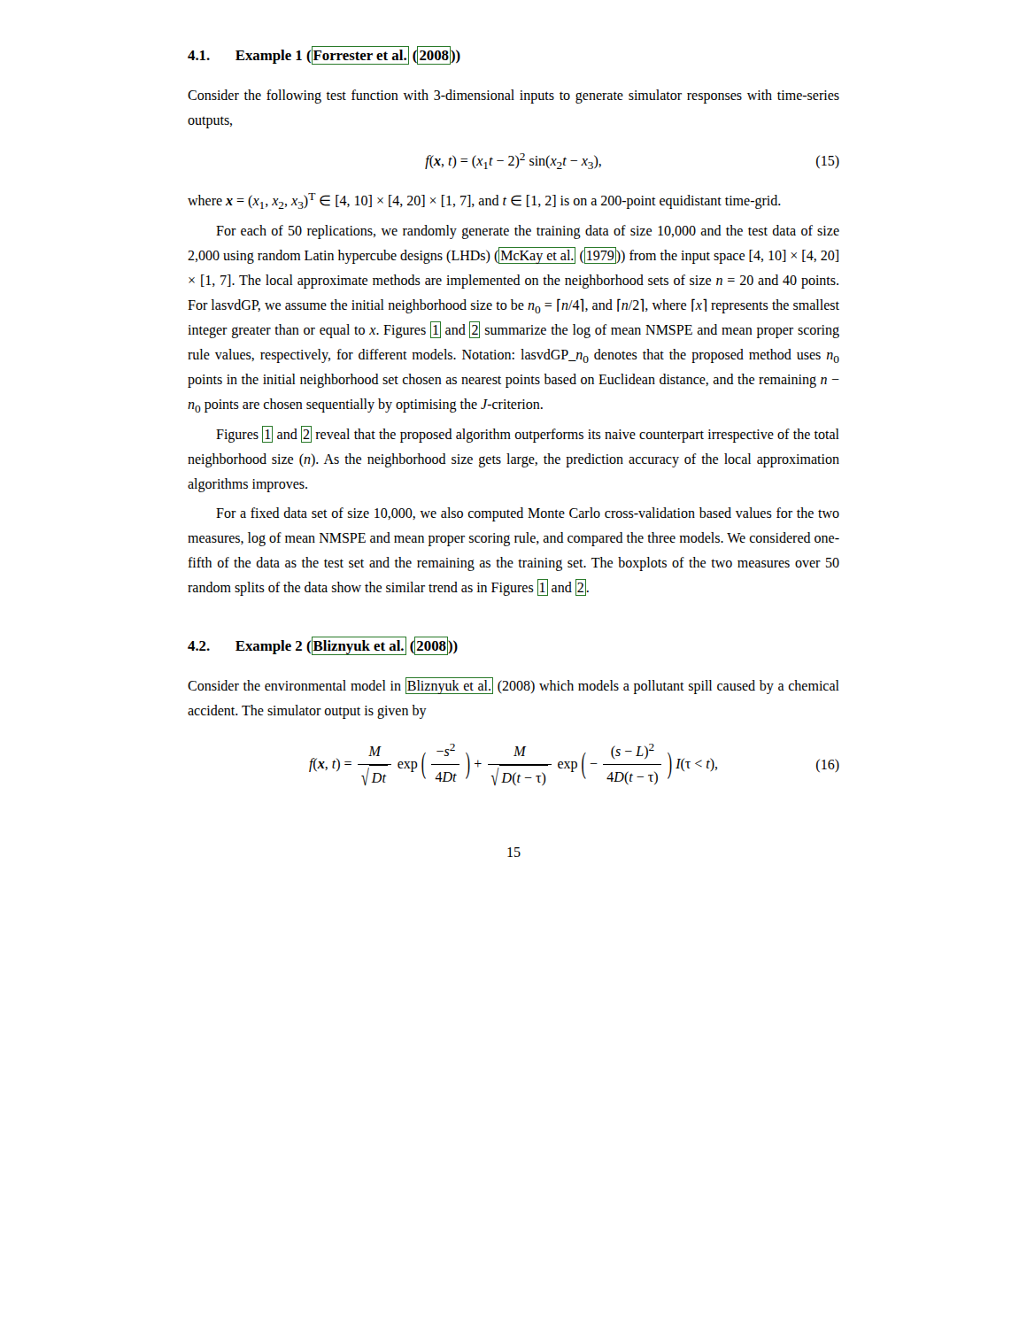4.1. Example 1 (Forrester et al. (2008))
Consider the following test function with 3-dimensional inputs to generate simulator responses with time-series outputs,
f(x, t) = (x1t − 2)2 sin(x2t − x3), (15)
where x = (x1, x2, x3)T ∈ [4, 10] × [4, 20] × [1, 7], and t ∈ [1, 2] is on a 200-point equidistant time-grid.
For each of 50 replications, we randomly generate the training data of size 10,000 and the test data of size 2,000 using random Latin hypercube designs (LHDs) (McKay et al. (1979)) from the input space [4, 10] × [4, 20] × [1, 7]. The local approximate methods are implemented on the neighborhood sets of size n = 20 and 40 points. For lasvdGP, we assume the initial neighborhood size to be n0 = ⌈n/4⌉, and ⌈n/2⌉, where ⌈x⌉ represents the smallest integer greater than or equal to x. Figures 1 and 2 summarize the log of mean NMSPE and mean proper scoring rule values, respectively, for different models. Notation: lasvdGP_n0 denotes that the proposed method uses n0 points in the initial neighborhood set chosen as nearest points based on Euclidean distance, and the remaining n − n0 points are chosen sequentially by optimising the J-criterion.
Figures 1 and 2 reveal that the proposed algorithm outperforms its naive counterpart irrespective of the total neighborhood size (n). As the neighborhood size gets large, the prediction accuracy of the local approximation algorithms improves.
For a fixed data set of size 10,000, we also computed Monte Carlo cross-validation based values for the two measures, log of mean NMSPE and mean proper scoring rule, and compared the three models. We considered one-fifth of the data as the test set and the remaining as the training set. The boxplots of the two measures over 50 random splits of the data show the similar trend as in Figures 1 and 2.
4.2. Example 2 (Bliznyuk et al. (2008))
Consider the environmental model in Bliznyuk et al. (2008) which models a pollutant spill caused by a chemical accident. The simulator output is given by
f(x, t) = M√Dt exp ( −s24Dt ) + M√D(t − τ) exp ( − (s − L)24D(t − τ) ) I(τ < t), (16)
15